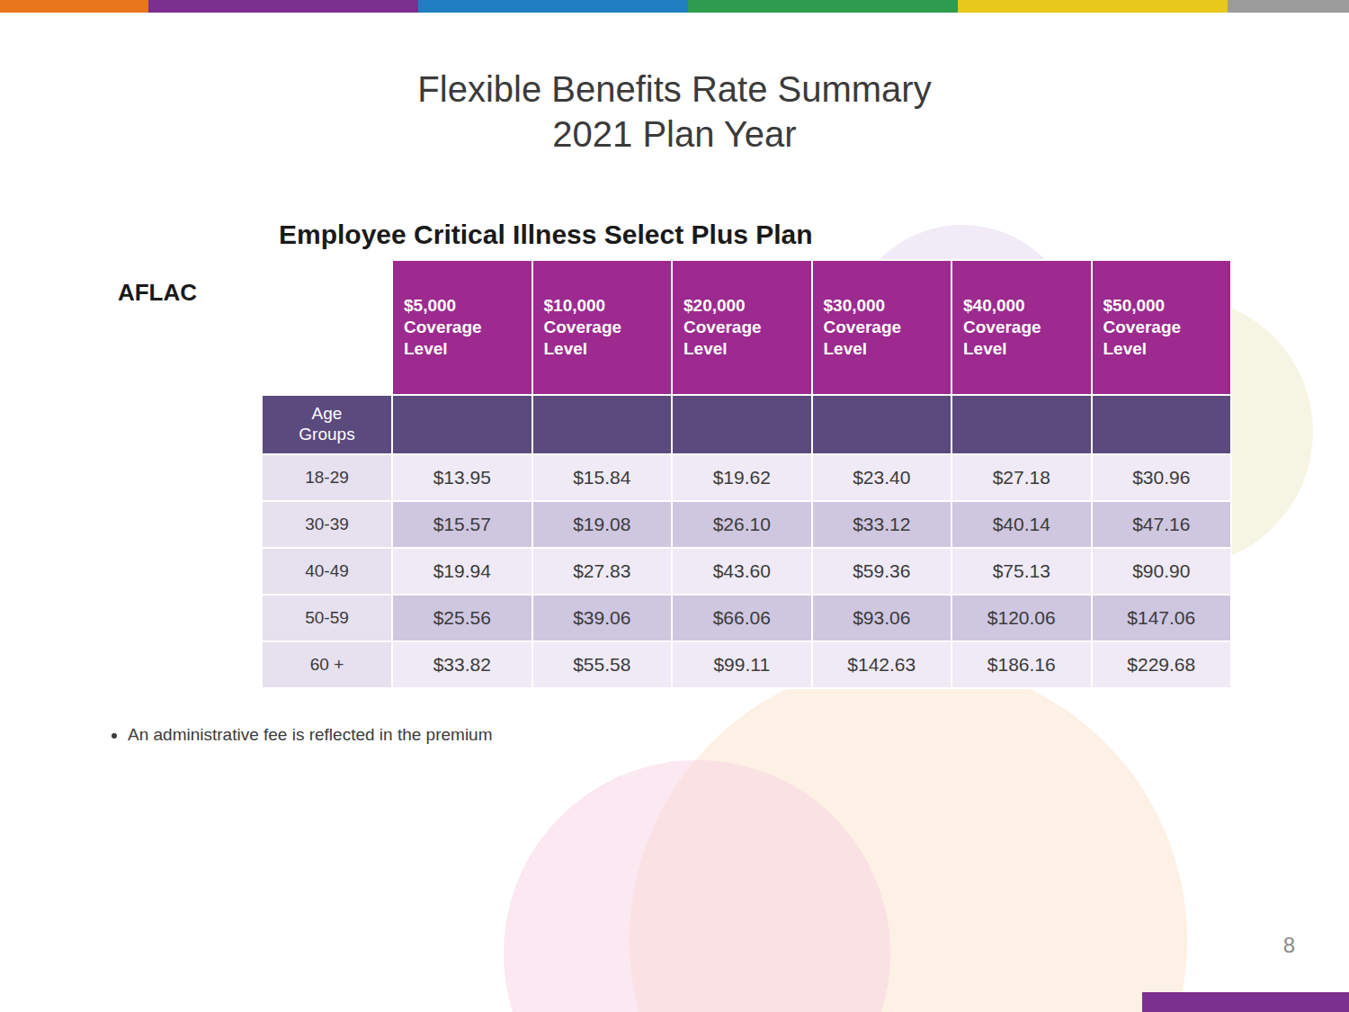Flexible Benefits Rate Summary
2021 Plan Year
Employee Critical Illness Select Plus Plan
AFLAC
| | $5,000 Coverage Level | $10,000 Coverage Level | $20,000 Coverage Level | $30,000 Coverage Level | $40,000 Coverage Level | $50,000 Coverage Level |
| --- | --- | --- | --- | --- | --- | --- |
| Age Groups | | | | | | |
| 18-29 | $13.95 | $15.84 | $19.62 | $23.40 | $27.18 | $30.96 |
| 30-39 | $15.57 | $19.08 | $26.10 | $33.12 | $40.14 | $47.16 |
| 40-49 | $19.94 | $27.83 | $43.60 | $59.36 | $75.13 | $90.90 |
| 50-59 | $25.56 | $39.06 | $66.06 | $93.06 | $120.06 | $147.06 |
| 60 + | $33.82 | $55.58 | $99.11 | $142.63 | $186.16 | $229.68 |
An administrative fee is reflected in the premium
8